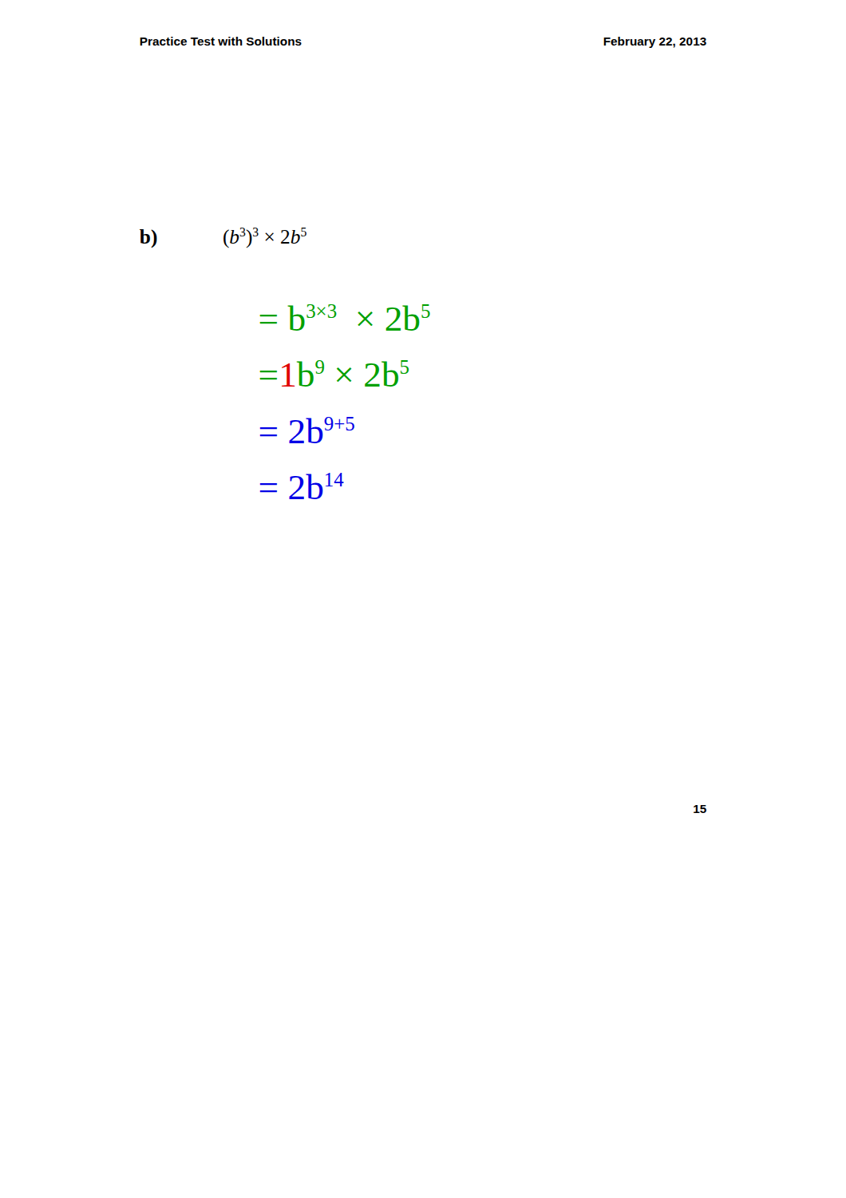Practice Test with Solutions February 22, 2013
b) (b3)3 × 2b5
= b3×3 × 2b5
=1 b9 × 2b5
= 2b9+5
= 2b14
15